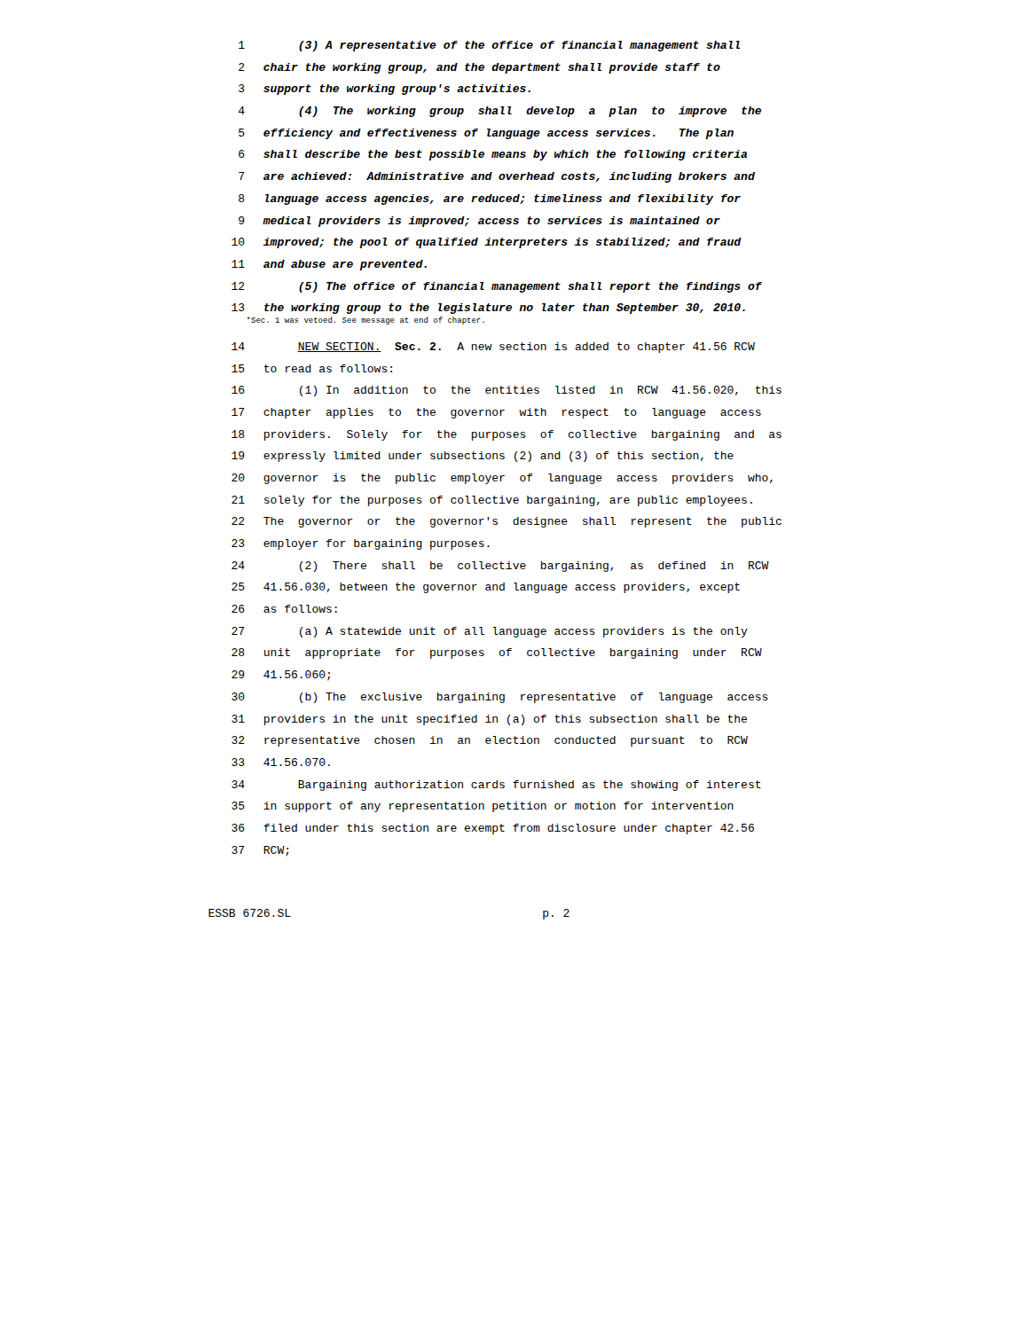1 (3) A representative of the office of financial management shall
2 chair the working group, and the department shall provide staff to
3 support the working group's activities.
4 (4) The working group shall develop a plan to improve the
5 efficiency and effectiveness of language access services. The plan
6 shall describe the best possible means by which the following criteria
7 are achieved: Administrative and overhead costs, including brokers and
8 language access agencies, are reduced; timeliness and flexibility for
9 medical providers is improved; access to services is maintained or
10 improved; the pool of qualified interpreters is stabilized; and fraud
11 and abuse are prevented.
12 (5) The office of financial management shall report the findings of
13 the working group to the legislature no later than September 30, 2010.
*Sec. 1 was vetoed. See message at end of chapter.
14 NEW SECTION. Sec. 2. A new section is added to chapter 41.56 RCW
15 to read as follows:
16 (1) In addition to the entities listed in RCW 41.56.020, this
17 chapter applies to the governor with respect to language access
18 providers. Solely for the purposes of collective bargaining and as
19 expressly limited under subsections (2) and (3) of this section, the
20 governor is the public employer of language access providers who,
21 solely for the purposes of collective bargaining, are public employees.
22 The governor or the governor's designee shall represent the public
23 employer for bargaining purposes.
24 (2) There shall be collective bargaining, as defined in RCW
2541.56.030, between the governor and language access providers, except
26 as follows:
27 (a) A statewide unit of all language access providers is the only
28 unit appropriate for purposes of collective bargaining under RCW
2941.56.060;
30 (b) The exclusive bargaining representative of language access
31 providers in the unit specified in (a) of this subsection shall be the
32 representative chosen in an election conducted pursuant to RCW
3341.56.070.
34 Bargaining authorization cards furnished as the showing of interest
35 in support of any representation petition or motion for intervention
36 filed under this section are exempt from disclosure under chapter 42.56
37 RCW;
ESSB 6726.SL p. 2